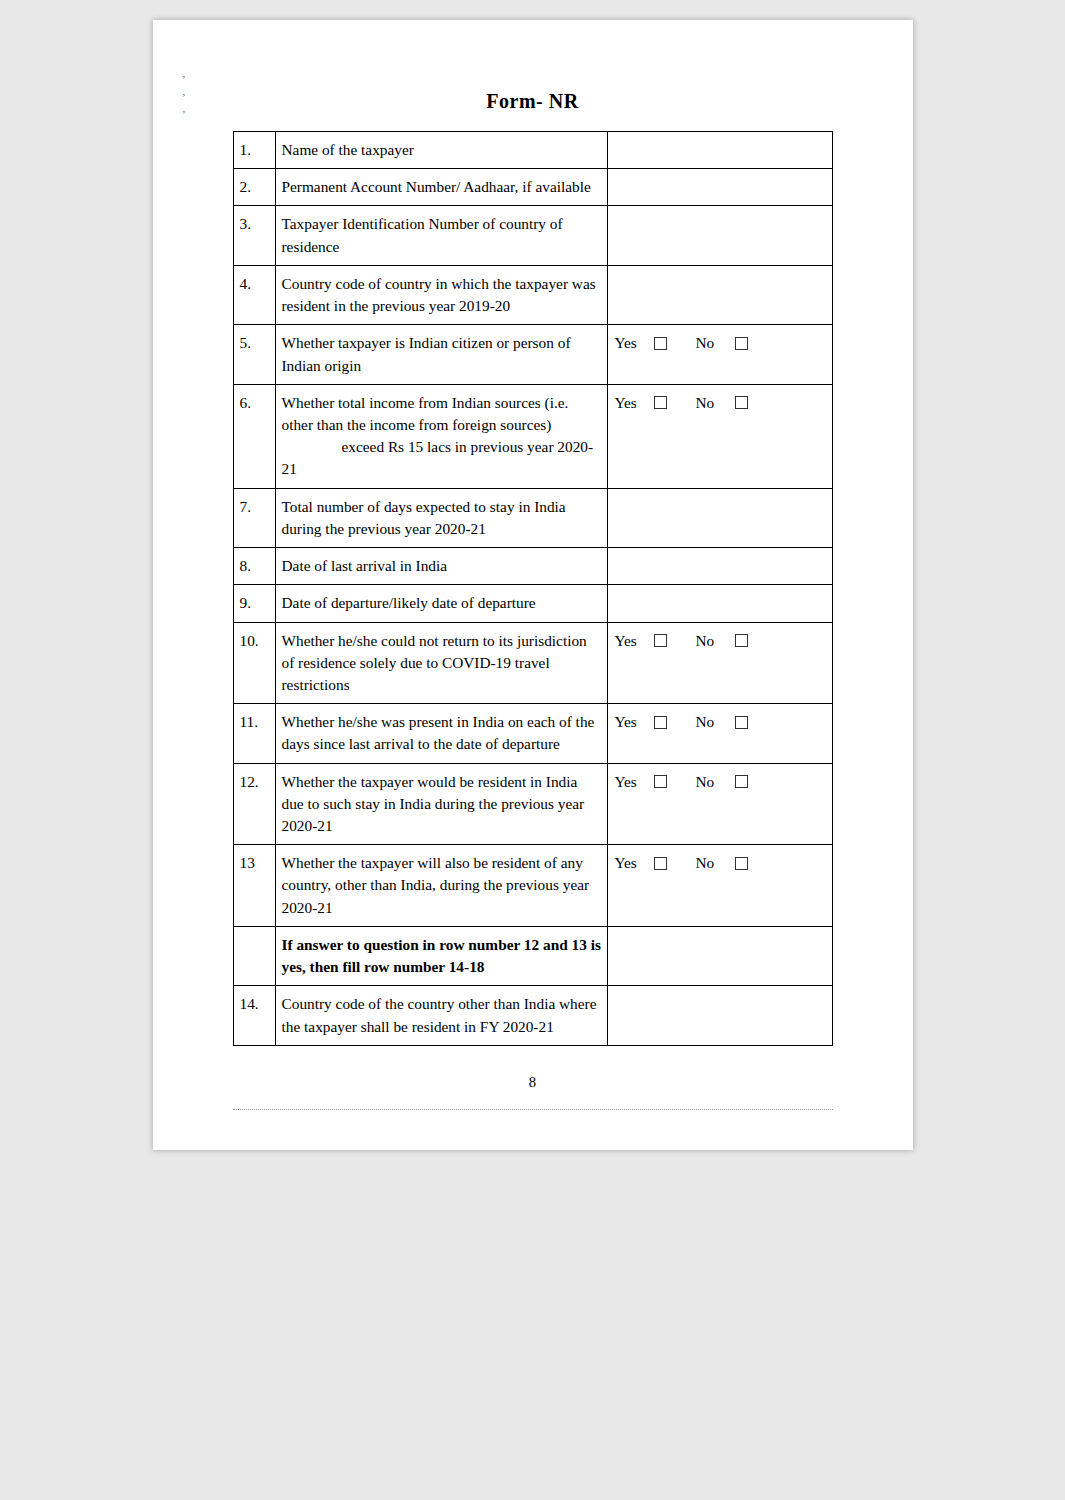,
,
,
Form- NR
| 1. | Name of the taxpayer | |
| 2. | Permanent Account Number/ Aadhaar, if available | |
| 3. | Taxpayer Identification Number of country of residence | |
| 4. | Country code of country in which the taxpayer was resident in the previous year 2019-20 | |
| 5. | Whether taxpayer is Indian citizen or person of Indian origin | Yes No |
| 6. | Whether total income from Indian sources (i.e. other than the income from foreign sources) exceed Rs 15 lacs in previous year 2020-21 | Yes No |
| 7. | Total number of days expected to stay in India during the previous year 2020-21 | |
| 8. | Date of last arrival in India | |
| 9. | Date of departure/likely date of departure | |
| 10. | Whether he/she could not return to its jurisdiction of residence solely due to COVID-19 travel restrictions | Yes No |
| 11. | Whether he/she was present in India on each of the days since last arrival to the date of departure | Yes No |
| 12. | Whether the taxpayer would be resident in India due to such stay in India during the previous year 2020-21 | Yes No |
| 13 | Whether the taxpayer will also be resident of any country, other than India, during the previous year 2020-21 | Yes No |
| | If answer to question in row number 12 and 13 is yes, then fill row number 14-18 | |
| 14. | Country code of the country other than India where the taxpayer shall be resident in FY 2020-21 | |
8